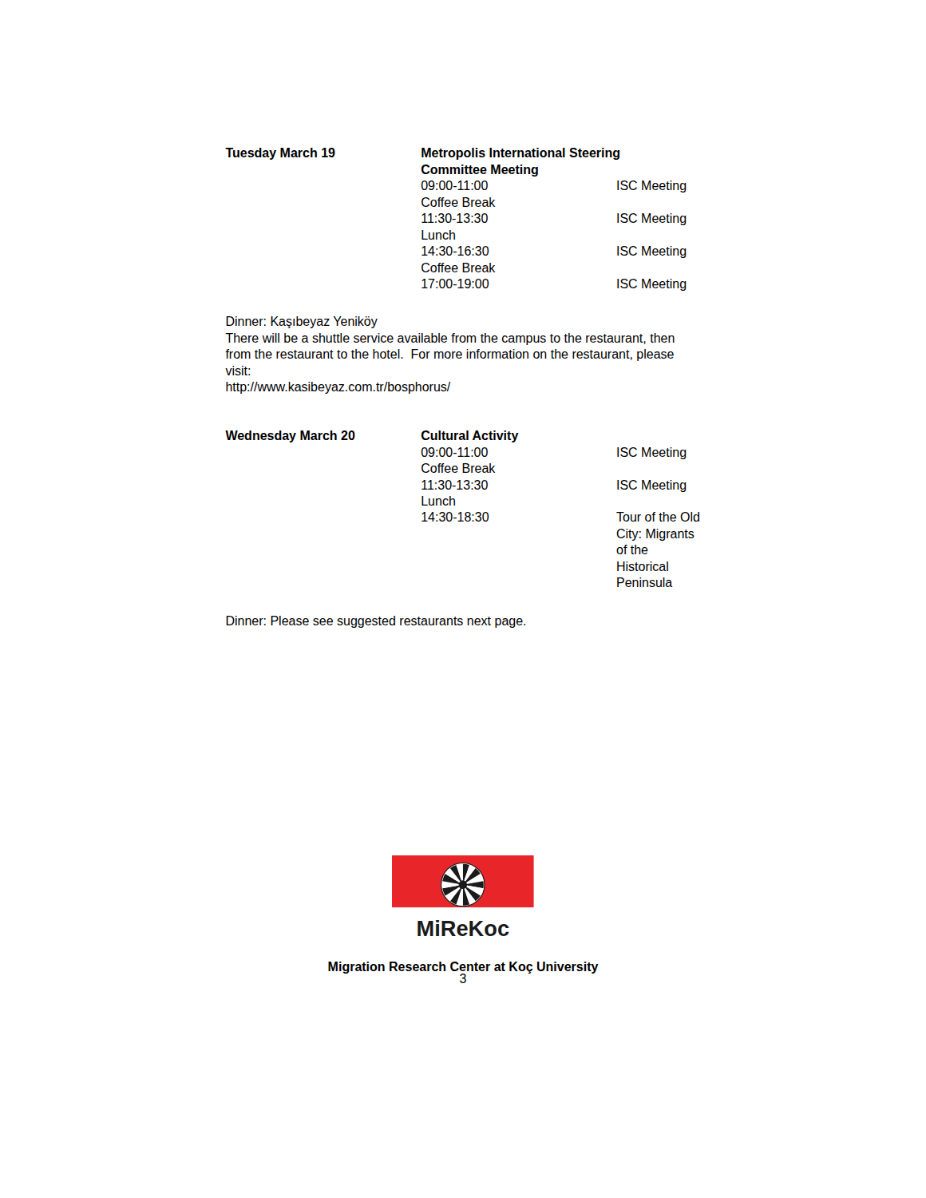| Tuesday March 19 | Metropolis International Steering Committee Meeting |
| | 09:00-11:00 | ISC Meeting |
| | Coffee Break | |
| | 11:30-13:30 | ISC Meeting |
| | Lunch | |
| | 14:30-16:30 | ISC Meeting |
| | Coffee Break | |
| | 17:00-19:00 | ISC Meeting |
Dinner: Kaşıbeyaz Yeniköy
There will be a shuttle service available from the campus to the restaurant, then from the restaurant to the hotel. For more information on the restaurant, please visit:
http://www.kasibeyaz.com.tr/bosphorus/
| Wednesday March 20 | Cultural Activity |
| | 09:00-11:00 | ISC Meeting |
| | Coffee Break | |
| | 11:30-13:30 | ISC Meeting |
| | Lunch | |
| | 14:30-18:30 | Tour of the Old City: Migrants of the Historical Peninsula |
Dinner: Please see suggested restaurants next page.
MiReKoc
Migration Research Center at Koç University
3